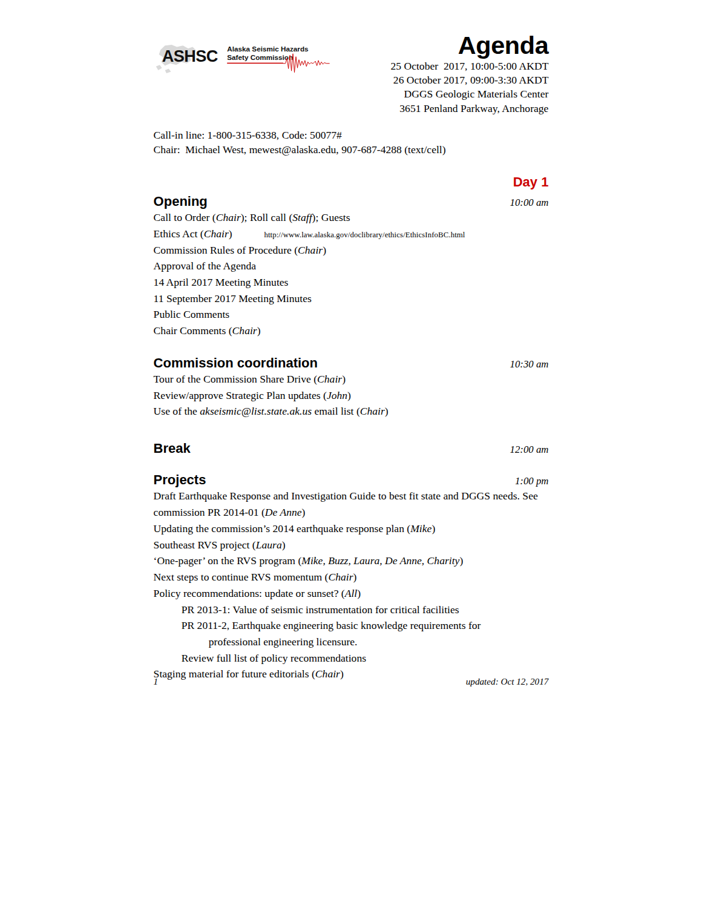ASHSC Alaska Seismic Hazards Safety Commission
Agenda
25 October 2017, 10:00-5:00 AKDT
26 October 2017, 09:00-3:30 AKDT
DGGS Geologic Materials Center
3651 Penland Parkway, Anchorage
Call-in line: 1-800-315-6338, Code: 50077#
Chair: Michael West, mewest@alaska.edu, 907-687-4288 (text/cell)
Day 1
Opening
10:00 am
Call to Order (Chair); Roll call (Staff); Guests
Ethics Act (Chair)http://www.law.alaska.gov/doclibrary/ethics/EthicsInfoBC.html
Commission Rules of Procedure (Chair)
Approval of the Agenda
14 April 2017 Meeting Minutes
11 September 2017 Meeting Minutes
Public Comments
Chair Comments (Chair)
Commission coordination
10:30 am
Tour of the Commission Share Drive (Chair)
Review/approve Strategic Plan updates (John)
Use of the akseismic@list.state.ak.us email list (Chair)
Break
12:00 am
Projects
1:00 pm
Draft Earthquake Response and Investigation Guide to best fit state and DGGS needs. See commission PR 2014-01 (De Anne)
Updating the commission’s 2014 earthquake response plan (Mike)
Southeast RVS project (Laura)
‘One-pager’ on the RVS program (Mike, Buzz, Laura, De Anne, Charity)
Next steps to continue RVS momentum (Chair)
Policy recommendations: update or sunset? (All)
PR 2013-1: Value of seismic instrumentation for critical facilities
PR 2011-2, Earthquake engineering basic knowledge requirements for
professional engineering licensure.
Review full list of policy recommendations
Staging material for future editorials (Chair)
1 updated: Oct 12, 2017